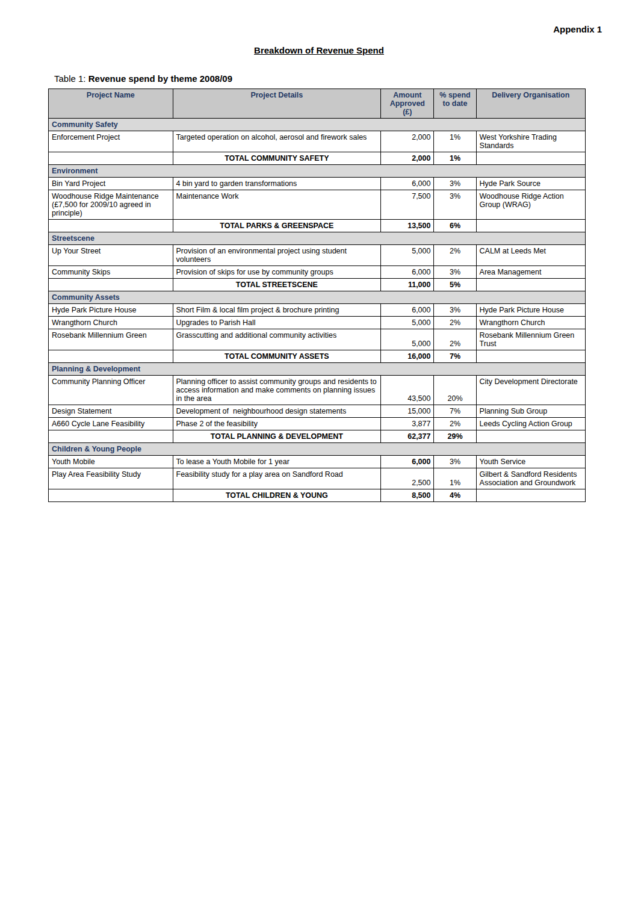Appendix 1
Breakdown of Revenue Spend
Table 1: Revenue spend by theme 2008/09
| Project Name | Project Details | Amount Approved (£) | % spend to date | Delivery Organisation |
| --- | --- | --- | --- | --- |
| Community Safety |
| Enforcement Project | Targeted operation on alcohol, aerosol and firework sales | 2,000 | 1% | West Yorkshire Trading Standards |
| | TOTAL COMMUNITY SAFETY | 2,000 | 1% | |
| Environment |
| Bin Yard Project | 4 bin yard to garden transformations | 6,000 | 3% | Hyde Park Source |
| Woodhouse Ridge Maintenance (£7,500 for 2009/10 agreed in principle) | Maintenance Work | 7,500 | 3% | Woodhouse Ridge Action Group (WRAG) |
| | TOTAL PARKS & GREENSPACE | 13,500 | 6% | |
| Streetscene |
| Up Your Street | Provision of an environmental project using student volunteers | 5,000 | 2% | CALM at Leeds Met |
| Community Skips | Provision of skips for use by community groups | 6,000 | 3% | Area Management |
| | TOTAL STREETSCENE | 11,000 | 5% | |
| Community Assets |
| Hyde Park Picture House | Short Film & local film project & brochure printing | 6,000 | 3% | Hyde Park Picture House |
| Wrangthorn Church | Upgrades to Parish Hall | 5,000 | 2% | Wrangthorn Church |
| Rosebank Millennium Green | Grasscutting and additional community activities | 5,000 | 2% | Rosebank Millennium Green Trust |
| | TOTAL COMMUNITY ASSETS | 16,000 | 7% | |
| Planning & Development |
| Community Planning Officer | Planning officer to assist community groups and residents to access information and make comments on planning issues in the area | 43,500 | 20% | City Development Directorate |
| Design Statement | Development of neighbourhood design statements | 15,000 | 7% | Planning Sub Group |
| A660 Cycle Lane Feasibility | Phase 2 of the feasibility | 3,877 | 2% | Leeds Cycling Action Group |
| | TOTAL PLANNING & DEVELOPMENT | 62,377 | 29% | |
| Children & Young People |
| Youth Mobile | To lease a Youth Mobile for 1 year | 6,000 | 3% | Youth Service |
| Play Area Feasibility Study | Feasibility study for a play area on Sandford Road | 2,500 | 1% | Gilbert & Sandford Residents Association and Groundwork |
| | TOTAL CHILDREN & YOUNG | 8,500 | 4% | |